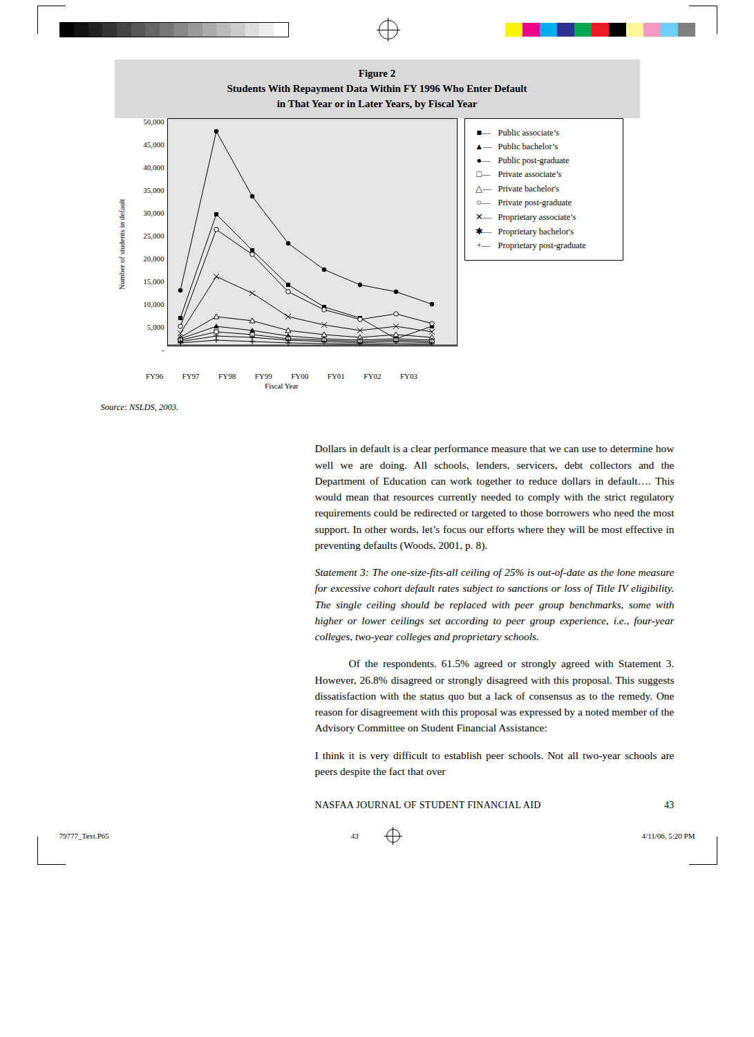Figure 2
Students With Repayment Data Within FY 1996 Who Enter Default
in That Year or in Later Years, by Fiscal Year
Number of students in default
50,000
45,000
40,000
35,000
30,000
25,000
20,000
15,000
10,000
5,000
-
■—Public associate’s
▲—Public bachelor’s
●—Public post-graduate
□—Private associate’s
△—Private bachelor's
○—Private post-graduate
✕—Proprietary associate’s
✱—Proprietary bachelor's
+—Proprietary post-graduate
FY96 FY97 FY98 FY99 FY00 FY01 FY02 FY03
Fiscal Year
Source: NSLDS, 2003.
Dollars in default is a clear performance measure that we can use to determine how well we are doing. All schools, lenders, servicers, debt collectors and the Department of Education can work together to reduce dollars in default…. This would mean that resources currently needed to comply with the strict regulatory requirements could be redirected or targeted to those borrowers who need the most support. In other words, let’s focus our efforts where they will be most effective in preventing defaults (Woods, 2001, p. 8).
Statement 3: The one-size-fits-all ceiling of 25% is out-of-date as the lone measure for excessive cohort default rates subject to sanctions or loss of Title IV eligibility. The single ceiling should be replaced with peer group benchmarks, some with higher or lower ceilings set according to peer group experience, i.e., four-year colleges, two-year colleges and proprietary schools.
Of the respondents. 61.5% agreed or strongly agreed with Statement 3. However, 26.8% disagreed or strongly disagreed with this proposal. This suggests dissatisfaction with the status quo but a lack of consensus as to the remedy. One reason for disagreement with this proposal was expressed by a noted member of the Advisory Committee on Student Financial Assistance:
I think it is very difficult to establish peer schools. Not all two-year schools are peers despite the fact that over
NASFAA JOURNAL OF STUDENT FINANCIAL AID 43
79777_Text.P65
43
4/11/06, 5:20 PM